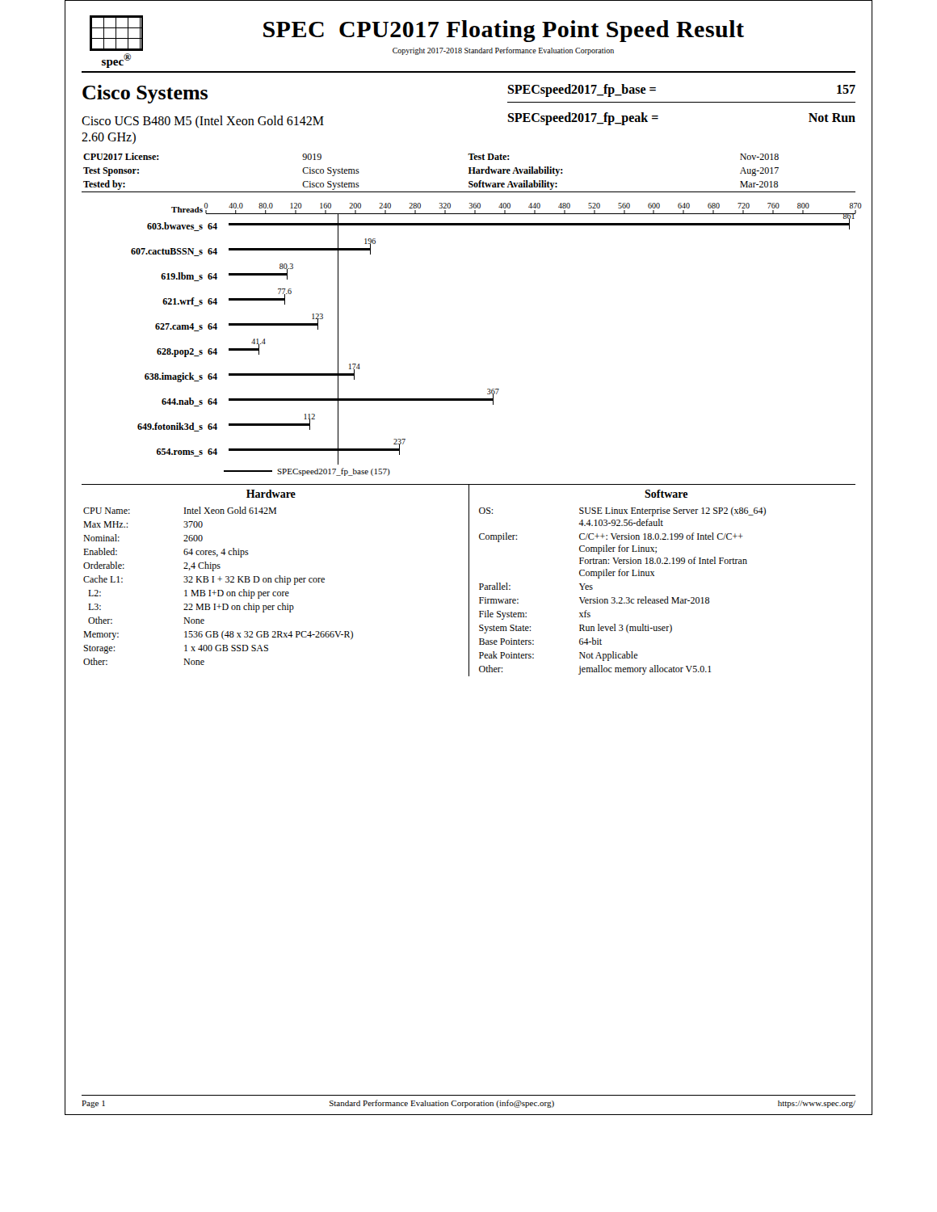spec®
SPEC CPU2017 Floating Point Speed Result
Copyright 2017-2018 Standard Performance Evaluation Corporation
Cisco Systems
Cisco UCS B480 M5 (Intel Xeon Gold 6142M
2.60 GHz)
SPECspeed2017_fp_base = 157
SPECspeed2017_fp_peak = Not Run
| CPU2017 License: | 9019 | Test Date: | Nov-2018 |
| Test Sponsor: | Cisco Systems | Hardware Availability: | Aug-2017 |
| Tested by: | Cisco Systems | Software Availability: | Mar-2018 |
Threads
0
40.0
80.0
120
160
200
240
280
320
360
400
440
480
520
560
600
640
680
720
760
800
870
603.bwaves_s
64
861
607.cactuBSSN_s
64
196
619.lbm_s
64
80.3
621.wrf_s
64
77.6
627.cam4_s
64
123
628.pop2_s
64
41.4
638.imagick_s
64
174
644.nab_s
64
367
649.fotonik3d_s
64
112
654.roms_s
64
237
SPECspeed2017_fp_base (157)
Hardware
| CPU Name: | Intel Xeon Gold 6142M |
| Max MHz.: | 3700 |
| Nominal: | 2600 |
| Enabled: | 64 cores, 4 chips |
| Orderable: | 2,4 Chips |
| Cache L1: | 32 KB I + 32 KB D on chip per core |
| L2: | 1 MB I+D on chip per core |
| L3: | 22 MB I+D on chip per chip |
| Other: | None |
| Memory: | 1536 GB (48 x 32 GB 2Rx4 PC4-2666V-R) |
| Storage: | 1 x 400 GB SSD SAS |
| Other: | None |
Software
| OS: | SUSE Linux Enterprise Server 12 SP2 (x86_64) 4.4.103-92.56-default |
| Compiler: | C/C++: Version 18.0.2.199 of Intel C/C++ Compiler for Linux; Fortran: Version 18.0.2.199 of Intel Fortran Compiler for Linux |
| Parallel: | Yes |
| Firmware: | Version 3.2.3c released Mar-2018 |
| File System: | xfs |
| System State: | Run level 3 (multi-user) |
| Base Pointers: | 64-bit |
| Peak Pointers: | Not Applicable |
| Other: | jemalloc memory allocator V5.0.1 |
Page 1
Standard Performance Evaluation Corporation (info@spec.org)
https://www.spec.org/